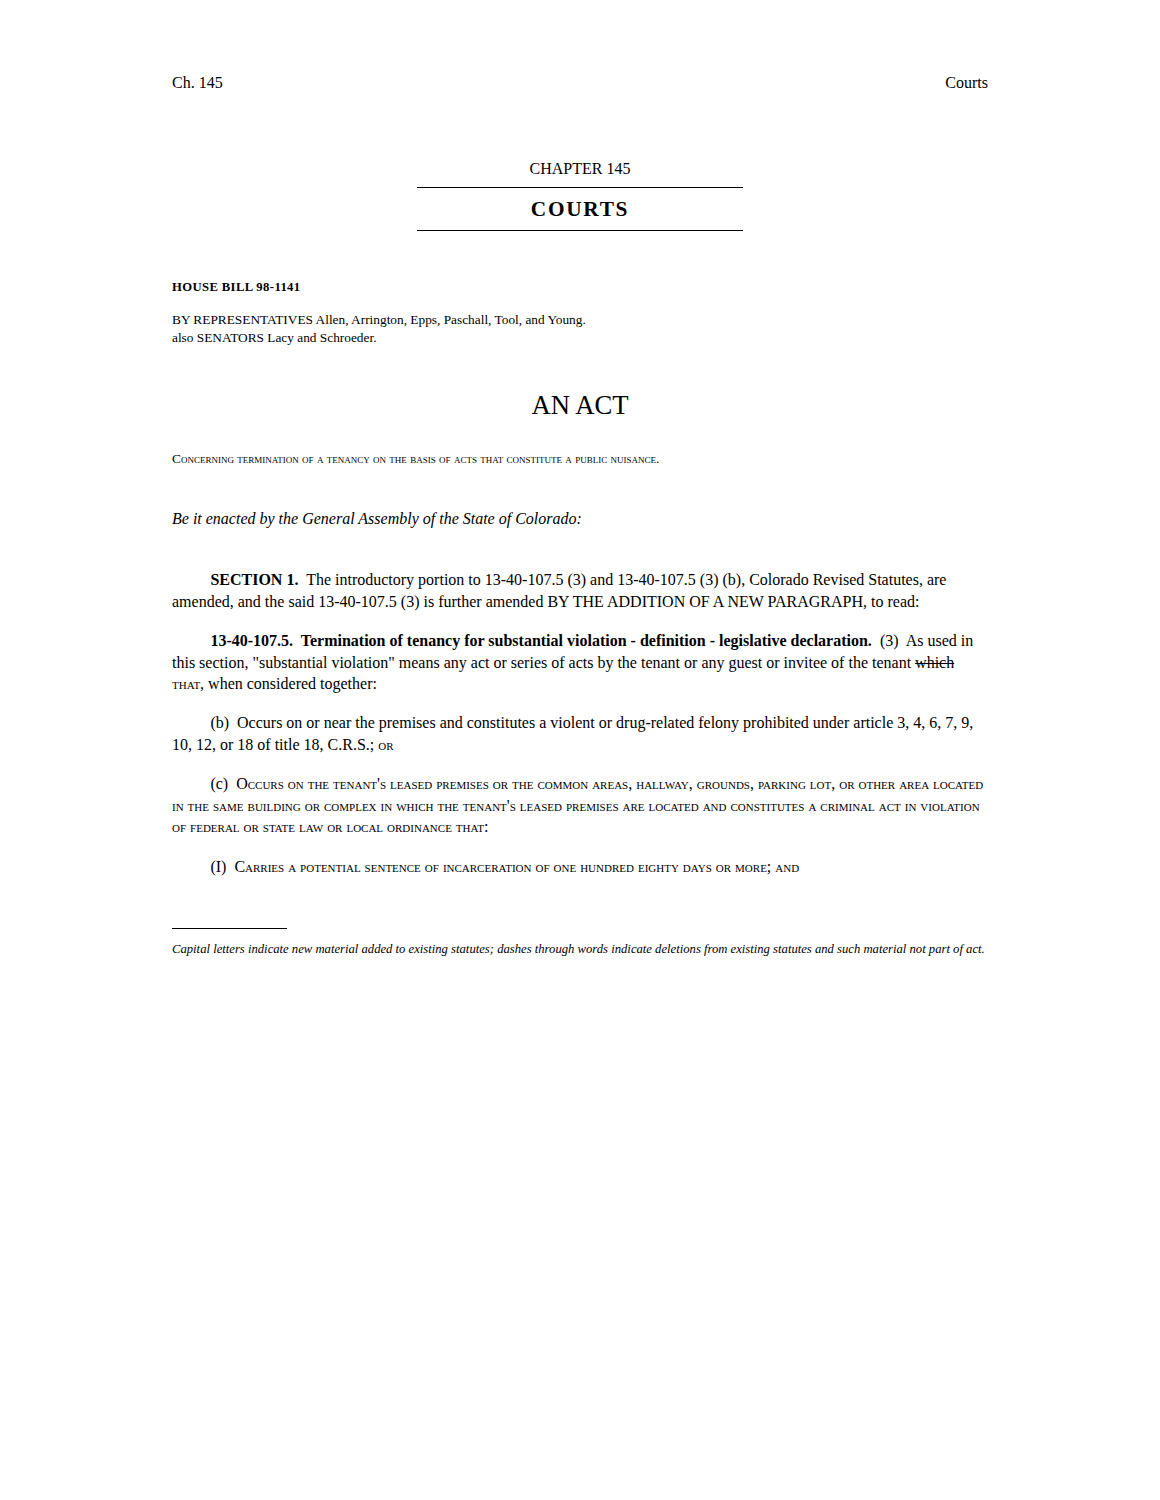Ch. 145 Courts
CHAPTER 145
COURTS
HOUSE BILL 98-1141
BY REPRESENTATIVES Allen, Arrington, Epps, Paschall, Tool, and Young.
also SENATORS Lacy and Schroeder.
AN ACT
Concerning termination of a tenancy on the basis of acts that constitute a public nuisance.
Be it enacted by the General Assembly of the State of Colorado:
SECTION 1. The introductory portion to 13-40-107.5 (3) and 13-40-107.5 (3) (b), Colorado Revised Statutes, are amended, and the said 13-40-107.5 (3) is further amended BY THE ADDITION OF A NEW PARAGRAPH, to read:
13-40-107.5. Termination of tenancy for substantial violation - definition - legislative declaration. (3) As used in this section, "substantial violation" means any act or series of acts by the tenant or any guest or invitee of the tenant which that, when considered together:
(b) Occurs on or near the premises and constitutes a violent or drug-related felony prohibited under article 3, 4, 6, 7, 9, 10, 12, or 18 of title 18, C.R.S.; or
(c) Occurs on the tenant's leased premises or the common areas, hallway, grounds, parking lot, or other area located in the same building or complex in which the tenant's leased premises are located and constitutes a criminal act in violation of federal or state law or local ordinance that:
(I) Carries a potential sentence of incarceration of one hundred eighty days or more; and
Capital letters indicate new material added to existing statutes; dashes through words indicate deletions from existing statutes and such material not part of act.